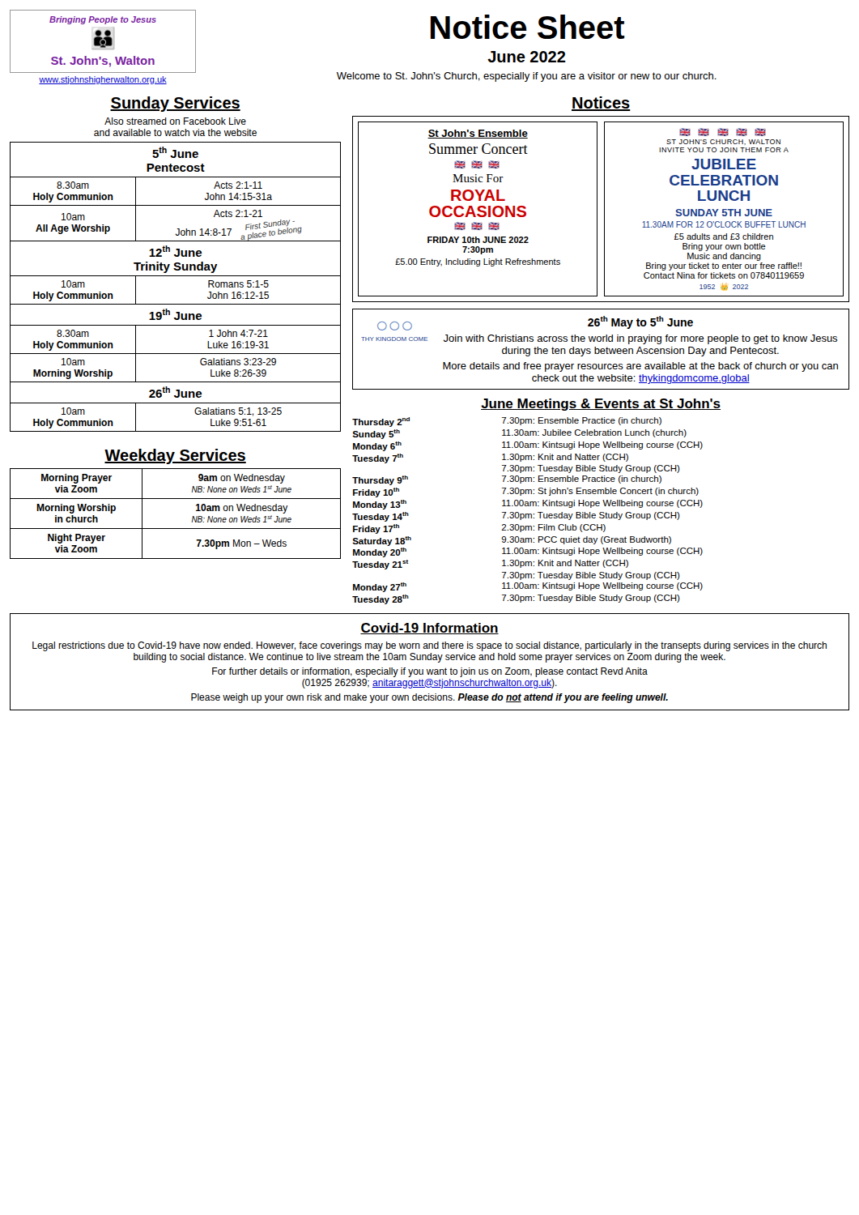Bringing People to Jesus
👪
St. John's, Walton
www.stjohnshigherwalton.org.uk
Notice Sheet
June 2022
Welcome to St. John's Church, especially if you are a visitor or new to our church.
Sunday Services
Also streamed on Facebook Live
and available to watch via the website
| 5 th June Pentecost |
| 8.30am Holy Communion | Acts 2:1-11 John 14:15-31a |
| 10am All Age Worship | Acts 2:1-21 John 14:8-17 First Sunday - a place to belong |
| 12 th June Trinity Sunday |
| 10am Holy Communion | Romans 5:1-5 John 16:12-15 |
| 19 th June |
| 8.30am Holy Communion | 1 John 4:7-21 Luke 16:19-31 |
| 10am Morning Worship | Galatians 3:23-29 Luke 8:26-39 |
| 26 th June |
| 10am Holy Communion | Galatians 5:1, 13-25 Luke 9:51-61 |
Weekday Services
| Morning Prayer via Zoom | 9am on Wednesday NB: None on Weds 1 st June |
| Morning Worship in church | 10am on Wednesday NB: None on Weds 1 st June |
| Night Prayer via Zoom | 7.30pm Mon – Weds |
Notices
St John's Ensemble
Summer Concert
🇬🇧 🇬🇧 🇬🇧
Music For
ROYAL
OCCASIONS
🇬🇧 🇬🇧 🇬🇧
FRIDAY 10th JUNE 2022
7:30pm
£5.00 Entry, Including Light Refreshments
🇬🇧 🇬🇧 🇬🇧 🇬🇧 🇬🇧
ST JOHN'S CHURCH, WALTON
INVITE YOU TO JOIN THEM FOR A
JUBILEE
CELEBRATION
LUNCH
SUNDAY 5TH JUNE
11.30AM FOR 12 O'CLOCK BUFFET LUNCH
£5 adults and £3 children
Bring your own bottle
Music and dancing
Bring your ticket to enter our free raffle!!
Contact Nina for tickets on 07840119659
1952 👑 2022
○○○
THY KINGDOM COME
26th May to 5th June
Join with Christians across the world in praying for more people to get to know Jesus during the ten days between Ascension Day and Pentecost.
More details and free prayer resources are available at the back of church or you can check out the website: thykingdomcome.global
June Meetings & Events at St John's
| Thursday 2 nd | 7.30pm: Ensemble Practice (in church) |
| Sunday 5 th | 11.30am: Jubilee Celebration Lunch (church) |
| Monday 6 th | 11.00am: Kintsugi Hope Wellbeing course (CCH) |
| Tuesday 7 th | 1.30pm: Knit and Natter (CCH) |
| | 7.30pm: Tuesday Bible Study Group (CCH) |
| Thursday 9 th | 7.30pm: Ensemble Practice (in church) |
| Friday 10 th | 7.30pm: St john's Ensemble Concert (in church) |
| Monday 13 th | 11.00am: Kintsugi Hope Wellbeing course (CCH) |
| Tuesday 14 th | 7.30pm: Tuesday Bible Study Group (CCH) |
| Friday 17 th | 2.30pm: Film Club (CCH) |
| Saturday 18 th | 9.30am: PCC quiet day (Great Budworth) |
| Monday 20 th | 11.00am: Kintsugi Hope Wellbeing course (CCH) |
| Tuesday 21 st | 1.30pm: Knit and Natter (CCH) |
| | 7.30pm: Tuesday Bible Study Group (CCH) |
| Monday 27 th | 11.00am: Kintsugi Hope Wellbeing course (CCH) |
| Tuesday 28 th | 7.30pm: Tuesday Bible Study Group (CCH) |
Covid-19 Information
Legal restrictions due to Covid-19 have now ended. However, face coverings may be worn and there is space to social distance, particularly in the transepts during services in the church building to social distance. We continue to live stream the 10am Sunday service and hold some prayer services on Zoom during the week.
For further details or information, especially if you want to join us on Zoom, please contact Revd Anita
(01925 262939; anitaraggett@stjohnschurchwalton.org.uk).
Please weigh up your own risk and make your own decisions. Please do not attend if you are feeling unwell.